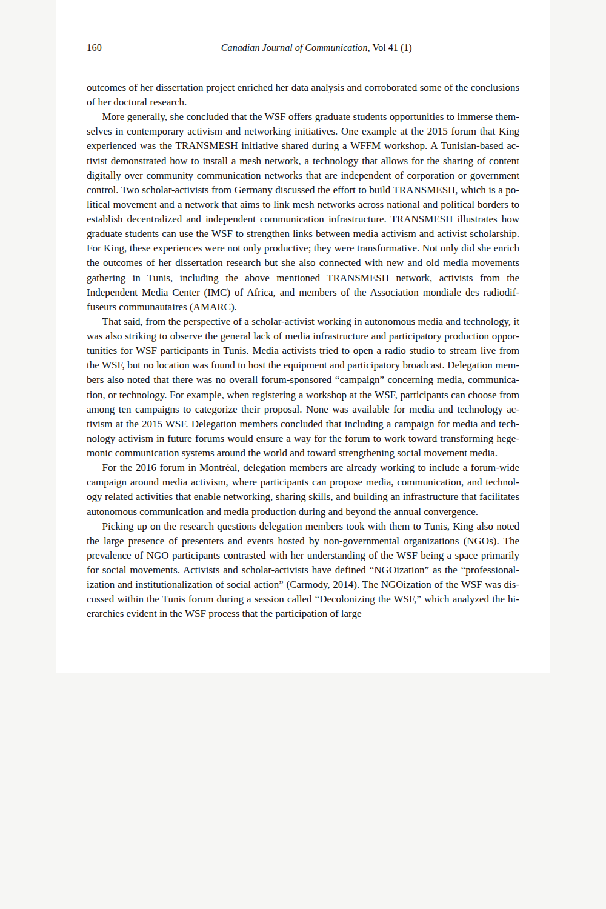160 Canadian Journal of Communication, Vol 41 (1)
outcomes of her dissertation project enriched her data analysis and corroborated some of the conclusions of her doctoral research.
More generally, she concluded that the WSF offers graduate students opportunities to immerse themselves in contemporary activism and networking initiatives. One example at the 2015 forum that King experienced was the TRANSMESH initiative shared during a WFFM workshop. A Tunisian-based activist demonstrated how to install a mesh network, a technology that allows for the sharing of content digitally over community communication networks that are independent of corporation or government control. Two scholar-activists from Germany discussed the effort to build TRANSMESH, which is a political movement and a network that aims to link mesh networks across national and political borders to establish decentralized and independent communication infrastructure. TRANSMESH illustrates how graduate students can use the WSF to strengthen links between media activism and activist scholarship. For King, these experiences were not only productive; they were transformative. Not only did she enrich the outcomes of her dissertation research but she also connected with new and old media movements gathering in Tunis, including the above mentioned TRANSMESH network, activists from the Independent Media Center (IMC) of Africa, and members of the Association mondiale des radiodiffuseurs communautaires (AMARC).
That said, from the perspective of a scholar-activist working in autonomous media and technology, it was also striking to observe the general lack of media infrastructure and participatory production opportunities for WSF participants in Tunis. Media activists tried to open a radio studio to stream live from the WSF, but no location was found to host the equipment and participatory broadcast. Delegation members also noted that there was no overall forum-sponsored “campaign” concerning media, communication, or technology. For example, when registering a workshop at the WSF, participants can choose from among ten campaigns to categorize their proposal. None was available for media and technology activism at the 2015 WSF. Delegation members concluded that including a campaign for media and technology activism in future forums would ensure a way for the forum to work toward transforming hegemonic communication systems around the world and toward strengthening social movement media.
For the 2016 forum in Montréal, delegation members are already working to include a forum-wide campaign around media activism, where participants can propose media, communication, and technology related activities that enable networking, sharing skills, and building an infrastructure that facilitates autonomous communication and media production during and beyond the annual convergence.
Picking up on the research questions delegation members took with them to Tunis, King also noted the large presence of presenters and events hosted by non-governmental organizations (NGOs). The prevalence of NGO participants contrasted with her understanding of the WSF being a space primarily for social movements. Activists and scholar-activists have defined “NGOization” as the “professionalization and institutionalization of social action” (Carmody, 2014). The NGOization of the WSF was discussed within the Tunis forum during a session called “Decolonizing the WSF,” which analyzed the hierarchies evident in the WSF process that the participation of large